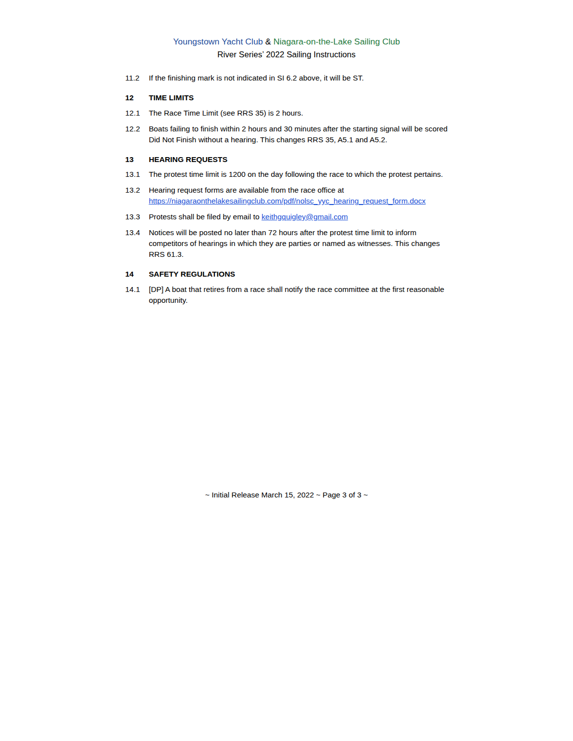Youngstown Yacht Club & Niagara-on-the-Lake Sailing Club
River Series’ 2022 Sailing Instructions
11.2
If the finishing mark is not indicated in SI 6.2 above, it will be ST.
12 TIME LIMITS
12.1
The Race Time Limit (see RRS 35) is 2 hours.
12.2
Boats failing to finish within 2 hours and 30 minutes after the starting signal will be scored Did Not Finish without a hearing. This changes RRS 35, A5.1 and A5.2.
13 HEARING REQUESTS
13.1
The protest time limit is 1200 on the day following the race to which the protest pertains.
13.2
Hearing request forms are available from the race office at https://niagaraonthelakesailingclub.com/pdf/nolsc_yyc_hearing_request_form.docx
13.3
Protests shall be filed by email to keithgquigley@gmail.com
13.4
Notices will be posted no later than 72 hours after the protest time limit to inform competitors of hearings in which they are parties or named as witnesses. This changes RRS 61.3.
14 SAFETY REGULATIONS
14.1
[DP] A boat that retires from a race shall notify the race committee at the first reasonable opportunity.
~ Initial Release March 15, 2022 ~ Page 3 of 3 ~